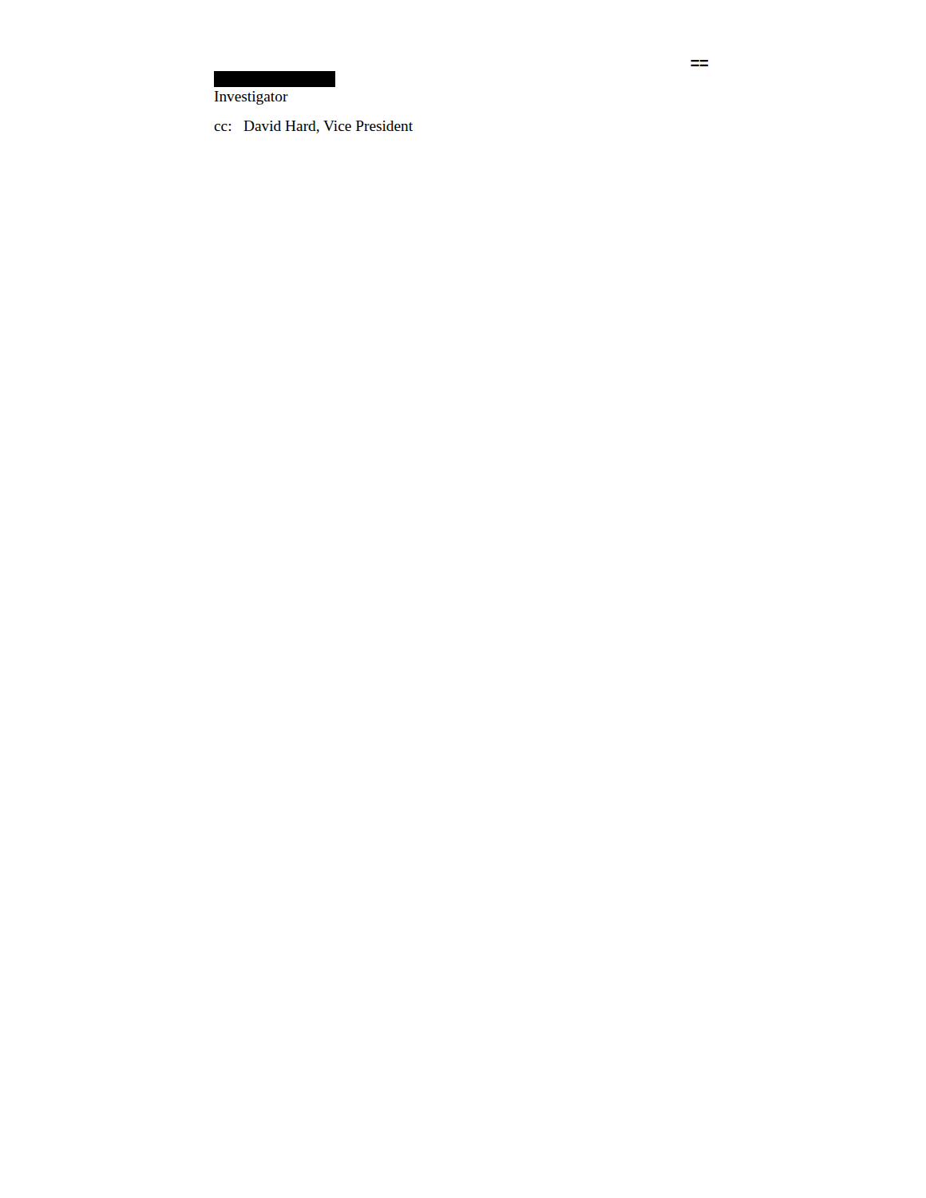==
Investigator
cc: David Hard, Vice President